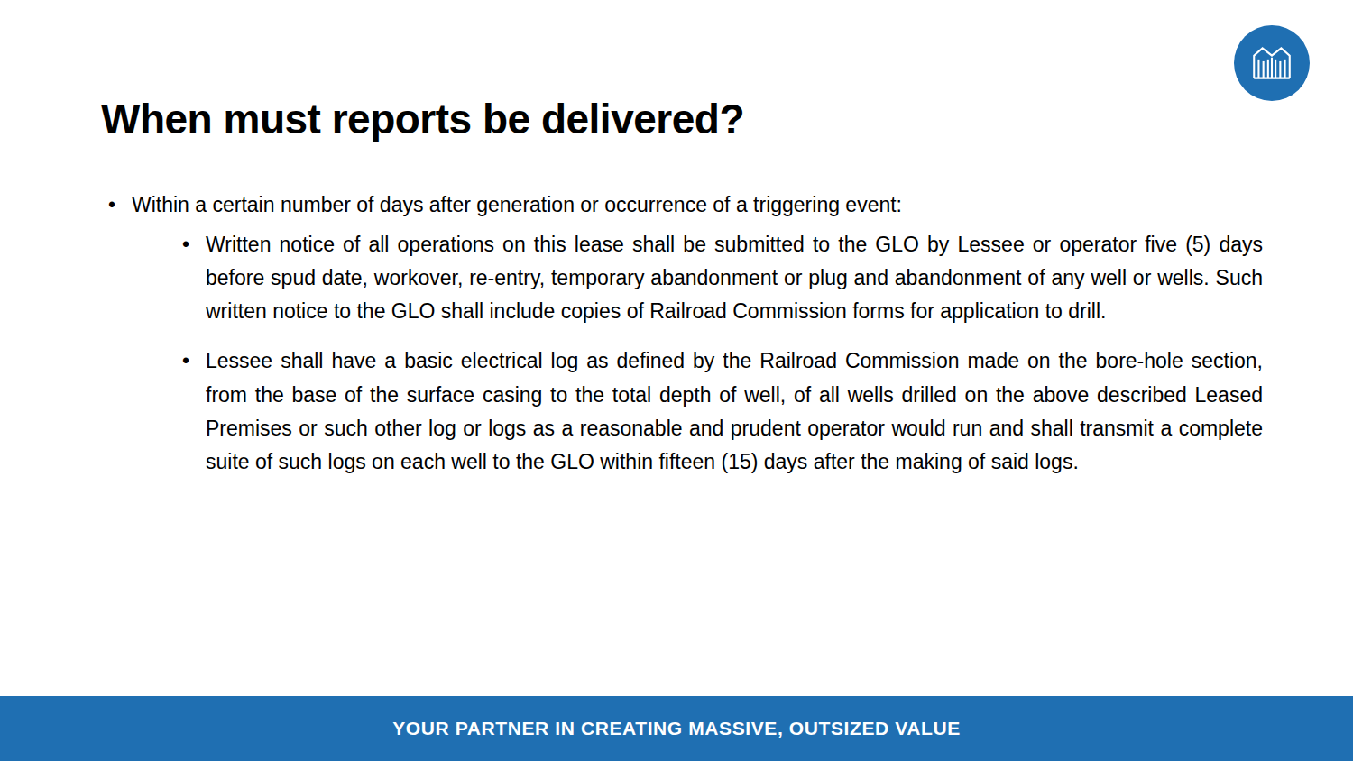When must reports be delivered?
Within a certain number of days after generation or occurrence of a triggering event:
Written notice of all operations on this lease shall be submitted to the GLO by Lessee or operator five (5) days before spud date, workover, re-entry, temporary abandonment or plug and abandonment of any well or wells. Such written notice to the GLO shall include copies of Railroad Commission forms for application to drill.
Lessee shall have a basic electrical log as defined by the Railroad Commission made on the bore-hole section, from the base of the surface casing to the total depth of well, of all wells drilled on the above described Leased Premises or such other log or logs as a reasonable and prudent operator would run and shall transmit a complete suite of such logs on each well to the GLO within fifteen (15) days after the making of said logs.
YOUR PARTNER IN CREATING MASSIVE, OUTSIZED VALUE